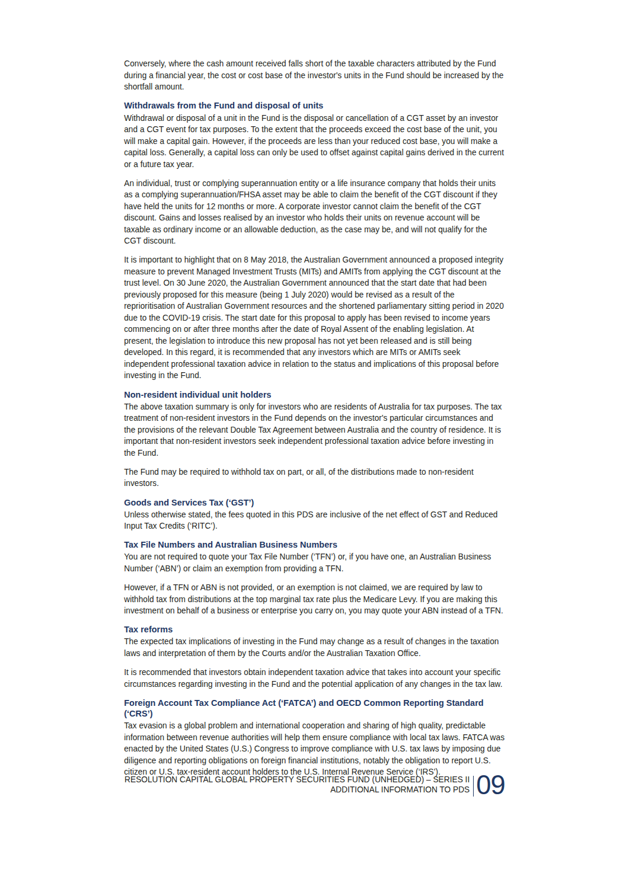Conversely, where the cash amount received falls short of the taxable characters attributed by the Fund during a financial year, the cost or cost base of the investor's units in the Fund should be increased by the shortfall amount.
Withdrawals from the Fund and disposal of units
Withdrawal or disposal of a unit in the Fund is the disposal or cancellation of a CGT asset by an investor and a CGT event for tax purposes. To the extent that the proceeds exceed the cost base of the unit, you will make a capital gain. However, if the proceeds are less than your reduced cost base, you will make a capital loss. Generally, a capital loss can only be used to offset against capital gains derived in the current or a future tax year.
An individual, trust or complying superannuation entity or a life insurance company that holds their units as a complying superannuation/FHSA asset may be able to claim the benefit of the CGT discount if they have held the units for 12 months or more. A corporate investor cannot claim the benefit of the CGT discount. Gains and losses realised by an investor who holds their units on revenue account will be taxable as ordinary income or an allowable deduction, as the case may be, and will not qualify for the CGT discount.
It is important to highlight that on 8 May 2018, the Australian Government announced a proposed integrity measure to prevent Managed Investment Trusts (MITs) and AMITs from applying the CGT discount at the trust level. On 30 June 2020, the Australian Government announced that the start date that had been previously proposed for this measure (being 1 July 2020) would be revised as a result of the reprioritisation of Australian Government resources and the shortened parliamentary sitting period in 2020 due to the COVID-19 crisis. The start date for this proposal to apply has been revised to income years commencing on or after three months after the date of Royal Assent of the enabling legislation. At present, the legislation to introduce this new proposal has not yet been released and is still being developed. In this regard, it is recommended that any investors which are MITs or AMITs seek independent professional taxation advice in relation to the status and implications of this proposal before investing in the Fund.
Non-resident individual unit holders
The above taxation summary is only for investors who are residents of Australia for tax purposes. The tax treatment of non-resident investors in the Fund depends on the investor's particular circumstances and the provisions of the relevant Double Tax Agreement between Australia and the country of residence. It is important that non-resident investors seek independent professional taxation advice before investing in the Fund.
The Fund may be required to withhold tax on part, or all, of the distributions made to non-resident investors.
Goods and Services Tax (‘GST’)
Unless otherwise stated, the fees quoted in this PDS are inclusive of the net effect of GST and Reduced Input Tax Credits (‘RITC’).
Tax File Numbers and Australian Business Numbers
You are not required to quote your Tax File Number (‘TFN’) or, if you have one, an Australian Business Number (‘ABN’) or claim an exemption from providing a TFN.
However, if a TFN or ABN is not provided, or an exemption is not claimed, we are required by law to withhold tax from distributions at the top marginal tax rate plus the Medicare Levy. If you are making this investment on behalf of a business or enterprise you carry on, you may quote your ABN instead of a TFN.
Tax reforms
The expected tax implications of investing in the Fund may change as a result of changes in the taxation laws and interpretation of them by the Courts and/or the Australian Taxation Office.
It is recommended that investors obtain independent taxation advice that takes into account your specific circumstances regarding investing in the Fund and the potential application of any changes in the tax law.
Foreign Account Tax Compliance Act (‘FATCA’) and OECD Common Reporting Standard (‘CRS’)
Tax evasion is a global problem and international cooperation and sharing of high quality, predictable information between revenue authorities will help them ensure compliance with local tax laws. FATCA was enacted by the United States (U.S.) Congress to improve compliance with U.S. tax laws by imposing due diligence and reporting obligations on foreign financial institutions, notably the obligation to report U.S. citizen or U.S. tax-resident account holders to the U.S. Internal Revenue Service (‘IRS’).
RESOLUTION CAPITAL GLOBAL PROPERTY SECURITIES FUND (UNHEDGED) – SERIES II
ADDITIONAL INFORMATION TO PDS
09